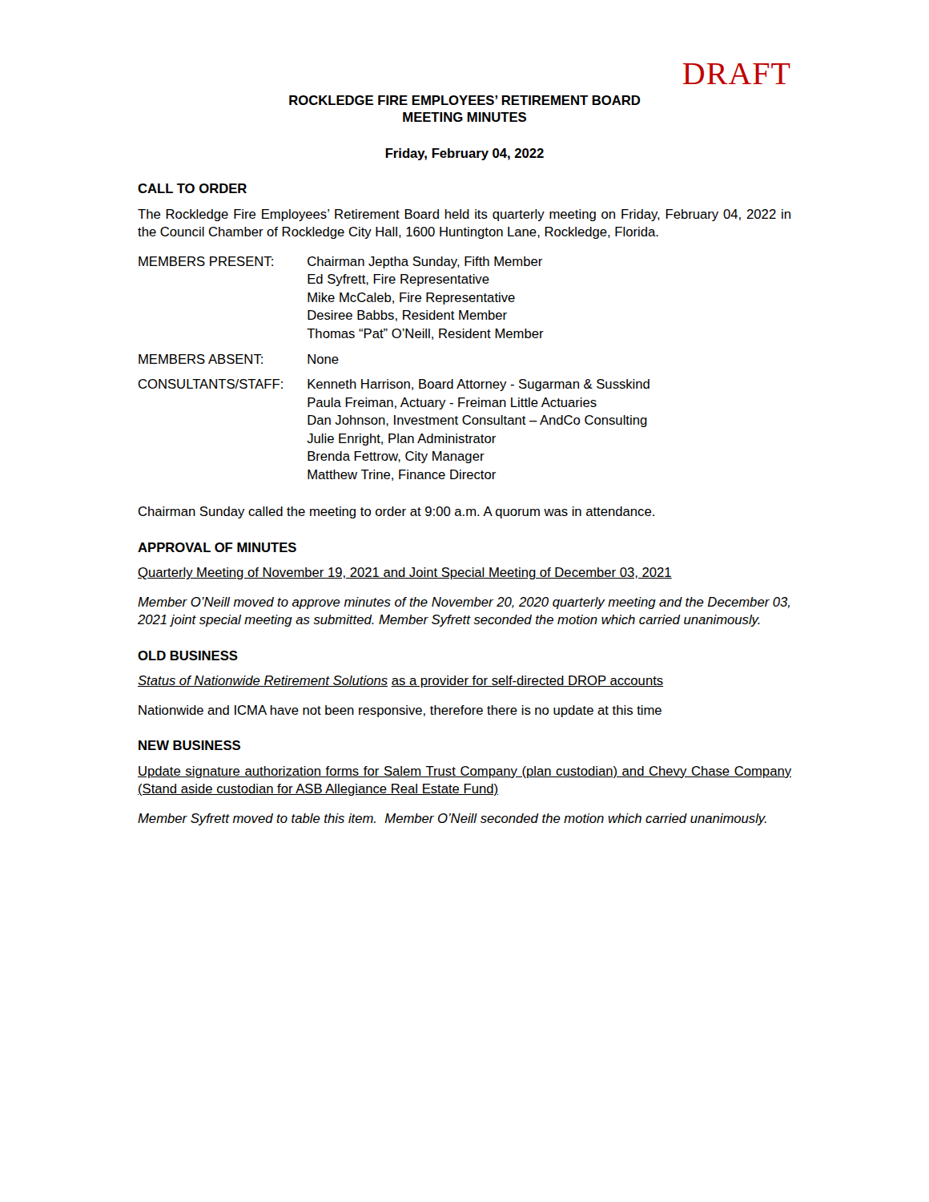DRAFT
ROCKLEDGE FIRE EMPLOYEES’ RETIREMENT BOARD
MEETING MINUTES
Friday, February 04, 2022
CALL TO ORDER
The Rockledge Fire Employees’ Retirement Board held its quarterly meeting on Friday, February 04, 2022 in the Council Chamber of Rockledge City Hall, 1600 Huntington Lane, Rockledge, Florida.
| MEMBERS PRESENT: | Chairman Jeptha Sunday, Fifth Member Ed Syfrett, Fire Representative Mike McCaleb, Fire Representative Desiree Babbs, Resident Member Thomas “Pat” O’Neill, Resident Member |
| MEMBERS ABSENT: | None |
| CONSULTANTS/STAFF: | Kenneth Harrison, Board Attorney - Sugarman & Susskind Paula Freiman, Actuary - Freiman Little Actuaries Dan Johnson, Investment Consultant – AndCo Consulting Julie Enright, Plan Administrator Brenda Fettrow, City Manager Matthew Trine, Finance Director |
Chairman Sunday called the meeting to order at 9:00 a.m. A quorum was in attendance.
APPROVAL OF MINUTES
Quarterly Meeting of November 19, 2021 and Joint Special Meeting of December 03, 2021
Member O’Neill moved to approve minutes of the November 20, 2020 quarterly meeting and the December 03, 2021 joint special meeting as submitted. Member Syfrett seconded the motion which carried unanimously.
OLD BUSINESS
Status of Nationwide Retirement Solutions as a provider for self-directed DROP accounts
Nationwide and ICMA have not been responsive, therefore there is no update at this time
NEW BUSINESS
Update signature authorization forms for Salem Trust Company (plan custodian) and Chevy Chase Company (Stand aside custodian for ASB Allegiance Real Estate Fund)
Member Syfrett moved to table this item. Member O’Neill seconded the motion which carried unanimously.